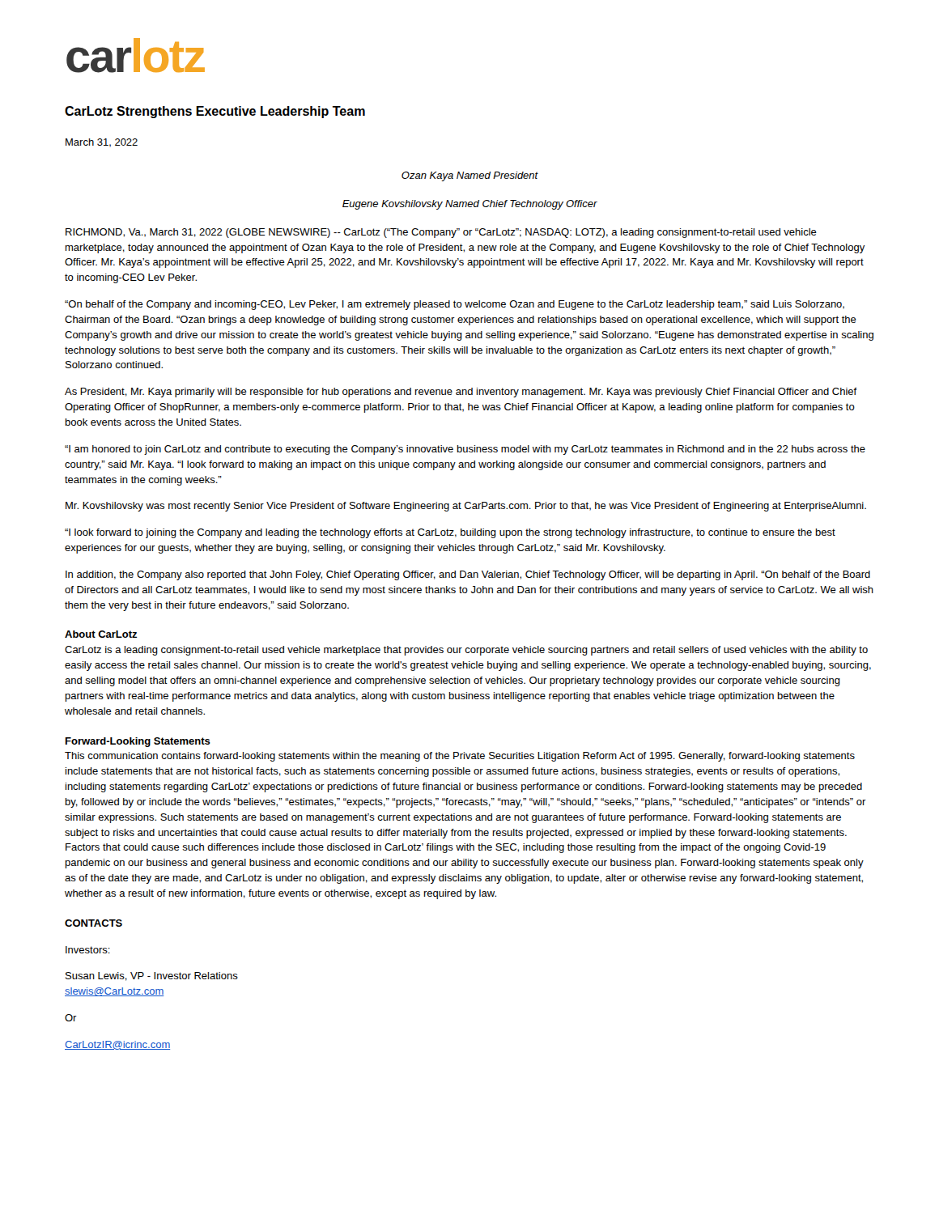car lotz
CarLotz Strengthens Executive Leadership Team
March 31, 2022
Ozan Kaya Named President
Eugene Kovshilovsky Named Chief Technology Officer
RICHMOND, Va., March 31, 2022 (GLOBE NEWSWIRE) -- CarLotz (“The Company” or “CarLotz”; NASDAQ: LOTZ), a leading consignment-to-retail used vehicle marketplace, today announced the appointment of Ozan Kaya to the role of President, a new role at the Company, and Eugene Kovshilovsky to the role of Chief Technology Officer. Mr. Kaya’s appointment will be effective April 25, 2022, and Mr. Kovshilovsky’s appointment will be effective April 17, 2022. Mr. Kaya and Mr. Kovshilovsky will report to incoming-CEO Lev Peker.
“On behalf of the Company and incoming-CEO, Lev Peker, I am extremely pleased to welcome Ozan and Eugene to the CarLotz leadership team,” said Luis Solorzano, Chairman of the Board. “Ozan brings a deep knowledge of building strong customer experiences and relationships based on operational excellence, which will support the Company’s growth and drive our mission to create the world’s greatest vehicle buying and selling experience,” said Solorzano. “Eugene has demonstrated expertise in scaling technology solutions to best serve both the company and its customers. Their skills will be invaluable to the organization as CarLotz enters its next chapter of growth,” Solorzano continued.
As President, Mr. Kaya primarily will be responsible for hub operations and revenue and inventory management. Mr. Kaya was previously Chief Financial Officer and Chief Operating Officer of ShopRunner, a members-only e-commerce platform. Prior to that, he was Chief Financial Officer at Kapow, a leading online platform for companies to book events across the United States.
“I am honored to join CarLotz and contribute to executing the Company’s innovative business model with my CarLotz teammates in Richmond and in the 22 hubs across the country,” said Mr. Kaya. “I look forward to making an impact on this unique company and working alongside our consumer and commercial consignors, partners and teammates in the coming weeks.”
Mr. Kovshilovsky was most recently Senior Vice President of Software Engineering at CarParts.com. Prior to that, he was Vice President of Engineering at EnterpriseAlumni.
“I look forward to joining the Company and leading the technology efforts at CarLotz, building upon the strong technology infrastructure, to continue to ensure the best experiences for our guests, whether they are buying, selling, or consigning their vehicles through CarLotz,” said Mr. Kovshilovsky.
In addition, the Company also reported that John Foley, Chief Operating Officer, and Dan Valerian, Chief Technology Officer, will be departing in April. “On behalf of the Board of Directors and all CarLotz teammates, I would like to send my most sincere thanks to John and Dan for their contributions and many years of service to CarLotz. We all wish them the very best in their future endeavors,” said Solorzano.
About CarLotz
CarLotz is a leading consignment-to-retail used vehicle marketplace that provides our corporate vehicle sourcing partners and retail sellers of used vehicles with the ability to easily access the retail sales channel. Our mission is to create the world's greatest vehicle buying and selling experience. We operate a technology-enabled buying, sourcing, and selling model that offers an omni-channel experience and comprehensive selection of vehicles. Our proprietary technology provides our corporate vehicle sourcing partners with real-time performance metrics and data analytics, along with custom business intelligence reporting that enables vehicle triage optimization between the wholesale and retail channels.
Forward-Looking Statements
This communication contains forward-looking statements within the meaning of the Private Securities Litigation Reform Act of 1995. Generally, forward-looking statements include statements that are not historical facts, such as statements concerning possible or assumed future actions, business strategies, events or results of operations, including statements regarding CarLotz’ expectations or predictions of future financial or business performance or conditions. Forward-looking statements may be preceded by, followed by or include the words “believes,” “estimates,” “expects,” “projects,” “forecasts,” “may,” “will,” “should,” “seeks,” “plans,” “scheduled,” “anticipates” or “intends” or similar expressions. Such statements are based on management’s current expectations and are not guarantees of future performance. Forward-looking statements are subject to risks and uncertainties that could cause actual results to differ materially from the results projected, expressed or implied by these forward-looking statements. Factors that could cause such differences include those disclosed in CarLotz’ filings with the SEC, including those resulting from the impact of the ongoing Covid-19 pandemic on our business and general business and economic conditions and our ability to successfully execute our business plan. Forward-looking statements speak only as of the date they are made, and CarLotz is under no obligation, and expressly disclaims any obligation, to update, alter or otherwise revise any forward-looking statement, whether as a result of new information, future events or otherwise, except as required by law.
CONTACTS
Investors:
Susan Lewis, VP - Investor Relations
slewis@CarLotz.com
Or
CarLotzIR@icrinc.com